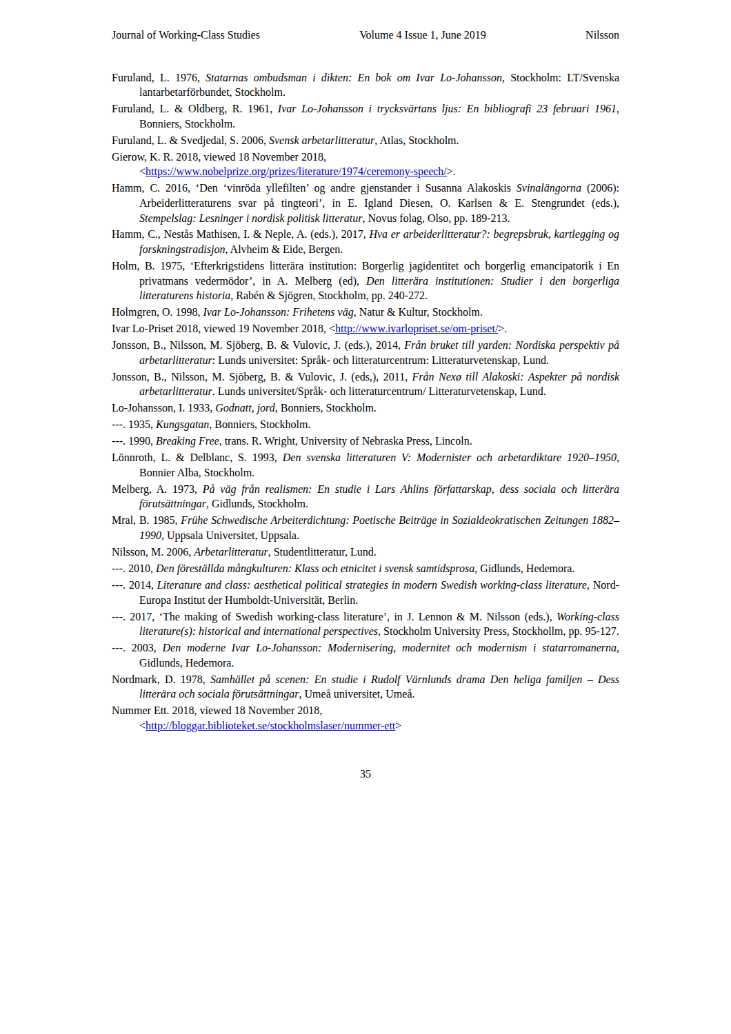Journal of Working-Class Studies Volume 4 Issue 1, June 2019 Nilsson
Furuland, L. 1976, Statarnas ombudsman i dikten: En bok om Ivar Lo-Johansson, Stockholm: LT/Svenska lantarbetarförbundet, Stockholm.
Furuland, L. & Oldberg, R. 1961, Ivar Lo-Johansson i trycksvärtans ljus: En bibliografi 23 februari 1961, Bonniers, Stockholm.
Furuland, L. & Svedjedal, S. 2006, Svensk arbetarlitteratur, Atlas, Stockholm.
Gierow, K. R. 2018, viewed 18 November 2018,
<https://www.nobelprize.org/prizes/literature/1974/ceremony-speech/>.
Hamm, C. 2016, ‘Den ‘vinröda yllefilten’ og andre gjenstander i Susanna Alakoskis Svinalängorna (2006): Arbeiderlitteraturens svar på tingteori’, in E. Igland Diesen, O. Karlsen & E. Stengrundet (eds.), Stempelslag: Lesninger i nordisk politisk litteratur, Novus folag, Olso, pp. 189-213.
Hamm, C., Nestås Mathisen, I. & Neple, A. (eds.), 2017, Hva er arbeiderlitteratur?: begrepsbruk, kartlegging og forskningstradisjon, Alvheim & Eide, Bergen.
Holm, B. 1975, ‘Efterkrigstidens litterära institution: Borgerlig jagidentitet och borgerlig emancipatorik i En privatmans vedermödor’, in A. Melberg (ed), Den litterära institutionen: Studier i den borgerliga litteraturens historia, Rabén & Sjögren, Stockholm, pp. 240-272.
Holmgren, O. 1998, Ivar Lo-Johansson: Frihetens väg, Natur & Kultur, Stockholm.
Ivar Lo-Priset 2018, viewed 19 November 2018, <http://www.ivarlopriset.se/om-priset/>.
Jonsson, B., Nilsson, M. Sjöberg, B. & Vulovic, J. (eds.), 2014, Från bruket till yarden: Nordiska perspektiv på arbetarlitteratur: Lunds universitet: Språk- och litteraturcentrum: Litteraturvetenskap, Lund.
Jonsson, B., Nilsson, M. Sjöberg, B. & Vulovic, J. (eds,), 2011, Från Nexø till Alakoski: Aspekter på nordisk arbetarlitteratur. Lunds universitet/Språk- och litteraturcentrum/ Litteraturvetenskap, Lund.
Lo-Johansson, I. 1933, Godnatt, jord, Bonniers, Stockholm.
---. 1935, Kungsgatan, Bonniers, Stockholm.
---. 1990, Breaking Free, trans. R. Wright, University of Nebraska Press, Lincoln.
Lönnroth, L. & Delblanc, S. 1993, Den svenska litteraturen V: Modernister och arbetardiktare 1920–1950, Bonnier Alba, Stockholm.
Melberg, A. 1973, På väg från realismen: En studie i Lars Ahlins författarskap, dess sociala och litterära förutsättningar, Gidlunds, Stockholm.
Mral, B. 1985, Frühe Schwedische Arbeiterdichtung: Poetische Beiträge in Sozialdeokratischen Zeitungen 1882–1990, Uppsala Universitet, Uppsala.
Nilsson, M. 2006, Arbetarlitteratur, Studentlitteratur, Lund.
---. 2010, Den föreställda mångkulturen: Klass och etnicitet i svensk samtidsprosa, Gidlunds, Hedemora.
---. 2014, Literature and class: aesthetical political strategies in modern Swedish working-class literature, Nord-Europa Institut der Humboldt-Universität, Berlin.
---. 2017, ‘The making of Swedish working-class literature’, in J. Lennon & M. Nilsson (eds.), Working-class literature(s): historical and international perspectives, Stockholm University Press, Stockhollm, pp. 95-127.
---. 2003, Den moderne Ivar Lo-Johansson: Modernisering, modernitet och modernism i statarromanerna, Gidlunds, Hedemora.
Nordmark, D. 1978, Samhället på scenen: En studie i Rudolf Värnlunds drama Den heliga familjen – Dess litterära och sociala förutsättningar, Umeå universitet, Umeå.
Nummer Ett. 2018, viewed 18 November 2018,
<http://bloggar.biblioteket.se/stockholmslaser/nummer-ett>
35